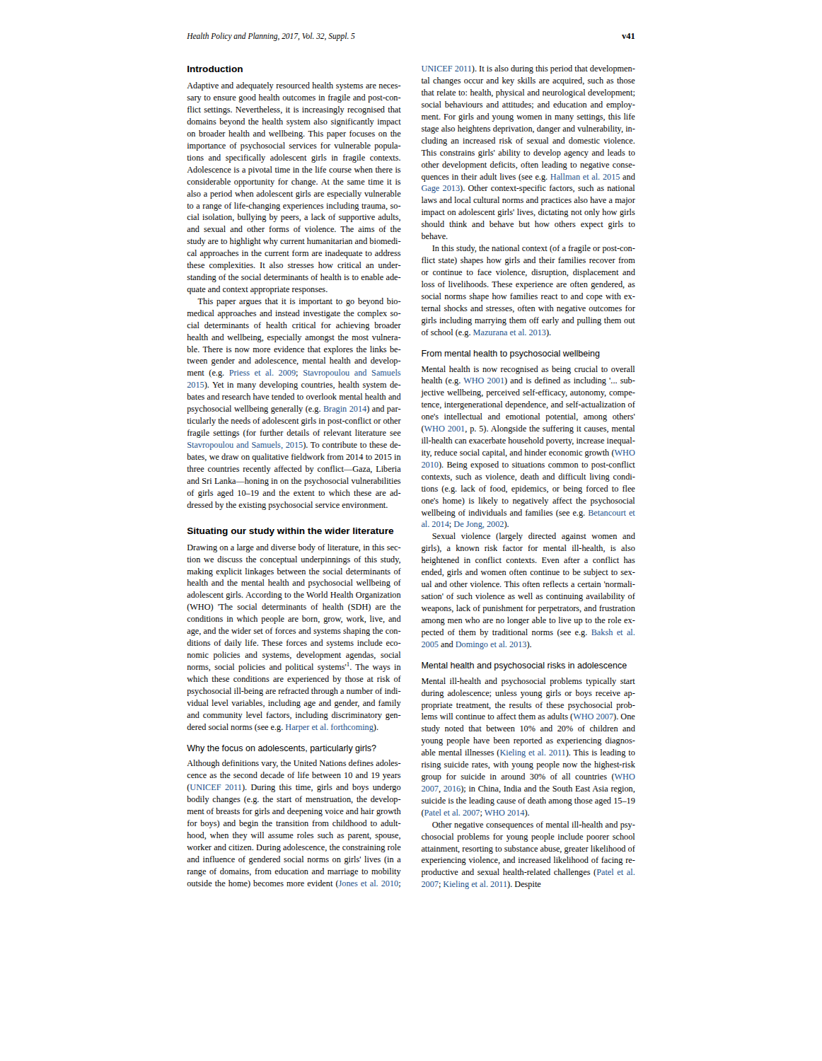Health Policy and Planning, 2017, Vol. 32, Suppl. 5 v41
Introduction
Adaptive and adequately resourced health systems are necessary to ensure good health outcomes in fragile and post-conflict settings. Nevertheless, it is increasingly recognised that domains beyond the health system also significantly impact on broader health and wellbeing. This paper focuses on the importance of psychosocial services for vulnerable populations and specifically adolescent girls in fragile contexts. Adolescence is a pivotal time in the life course when there is considerable opportunity for change. At the same time it is also a period when adolescent girls are especially vulnerable to a range of life-changing experiences including trauma, social isolation, bullying by peers, a lack of supportive adults, and sexual and other forms of violence. The aims of the study are to highlight why current humanitarian and biomedical approaches in the current form are inadequate to address these complexities. It also stresses how critical an understanding of the social determinants of health is to enable adequate and context appropriate responses.
This paper argues that it is important to go beyond biomedical approaches and instead investigate the complex social determinants of health critical for achieving broader health and wellbeing, especially amongst the most vulnerable. There is now more evidence that explores the links between gender and adolescence, mental health and development (e.g. Priess et al. 2009; Stavropoulou and Samuels 2015). Yet in many developing countries, health system debates and research have tended to overlook mental health and psychosocial wellbeing generally (e.g. Bragin 2014) and particularly the needs of adolescent girls in post-conflict or other fragile settings (for further details of relevant literature see Stavropoulou and Samuels, 2015). To contribute to these debates, we draw on qualitative fieldwork from 2014 to 2015 in three countries recently affected by conflict—Gaza, Liberia and Sri Lanka—honing in on the psychosocial vulnerabilities of girls aged 10–19 and the extent to which these are addressed by the existing psychosocial service environment.
Situating our study within the wider literature
Drawing on a large and diverse body of literature, in this section we discuss the conceptual underpinnings of this study, making explicit linkages between the social determinants of health and the mental health and psychosocial wellbeing of adolescent girls. According to the World Health Organization (WHO) 'The social determinants of health (SDH) are the conditions in which people are born, grow, work, live, and age, and the wider set of forces and systems shaping the conditions of daily life. These forces and systems include economic policies and systems, development agendas, social norms, social policies and political systems'1. The ways in which these conditions are experienced by those at risk of psychosocial ill-being are refracted through a number of individual level variables, including age and gender, and family and community level factors, including discriminatory gendered social norms (see e.g. Harper et al. forthcoming).
Why the focus on adolescents, particularly girls?
Although definitions vary, the United Nations defines adolescence as the second decade of life between 10 and 19 years (UNICEF 2011). During this time, girls and boys undergo bodily changes (e.g. the start of menstruation, the development of breasts for girls and deepening voice and hair growth for boys) and begin the transition from childhood to adulthood, when they will assume roles such as parent, spouse, worker and citizen. During adolescence, the constraining role and influence of gendered social norms on girls' lives (in a range of domains, from education and marriage to mobility outside the home) becomes more evident (Jones et al. 2010; UNICEF 2011). It is also during this period that developmental changes occur and key skills are acquired, such as those that relate to: health, physical and neurological development; social behaviours and attitudes; and education and employment. For girls and young women in many settings, this life stage also heightens deprivation, danger and vulnerability, including an increased risk of sexual and domestic violence. This constrains girls' ability to develop agency and leads to other development deficits, often leading to negative consequences in their adult lives (see e.g. Hallman et al. 2015 and Gage 2013). Other context-specific factors, such as national laws and local cultural norms and practices also have a major impact on adolescent girls' lives, dictating not only how girls should think and behave but how others expect girls to behave.
In this study, the national context (of a fragile or post-conflict state) shapes how girls and their families recover from or continue to face violence, disruption, displacement and loss of livelihoods. These experience are often gendered, as social norms shape how families react to and cope with external shocks and stresses, often with negative outcomes for girls including marrying them off early and pulling them out of school (e.g. Mazurana et al. 2013).
From mental health to psychosocial wellbeing
Mental health is now recognised as being crucial to overall health (e.g. WHO 2001) and is defined as including '... subjective wellbeing, perceived self-efficacy, autonomy, competence, intergenerational dependence, and self-actualization of one's intellectual and emotional potential, among others' (WHO 2001, p. 5). Alongside the suffering it causes, mental ill-health can exacerbate household poverty, increase inequality, reduce social capital, and hinder economic growth (WHO 2010). Being exposed to situations common to post-conflict contexts, such as violence, death and difficult living conditions (e.g. lack of food, epidemics, or being forced to flee one's home) is likely to negatively affect the psychosocial wellbeing of individuals and families (see e.g. Betancourt et al. 2014; De Jong, 2002).
Sexual violence (largely directed against women and girls), a known risk factor for mental ill-health, is also heightened in conflict contexts. Even after a conflict has ended, girls and women often continue to be subject to sexual and other violence. This often reflects a certain 'normalisation' of such violence as well as continuing availability of weapons, lack of punishment for perpetrators, and frustration among men who are no longer able to live up to the role expected of them by traditional norms (see e.g. Baksh et al. 2005 and Domingo et al. 2013).
Mental health and psychosocial risks in adolescence
Mental ill-health and psychosocial problems typically start during adolescence; unless young girls or boys receive appropriate treatment, the results of these psychosocial problems will continue to affect them as adults (WHO 2007). One study noted that between 10% and 20% of children and young people have been reported as experiencing diagnosable mental illnesses (Kieling et al. 2011). This is leading to rising suicide rates, with young people now the highest-risk group for suicide in around 30% of all countries (WHO 2007, 2016); in China, India and the South East Asia region, suicide is the leading cause of death among those aged 15–19 (Patel et al. 2007; WHO 2014).
Other negative consequences of mental ill-health and psychosocial problems for young people include poorer school attainment, resorting to substance abuse, greater likelihood of experiencing violence, and increased likelihood of facing reproductive and sexual health-related challenges (Patel et al. 2007; Kieling et al. 2011). Despite